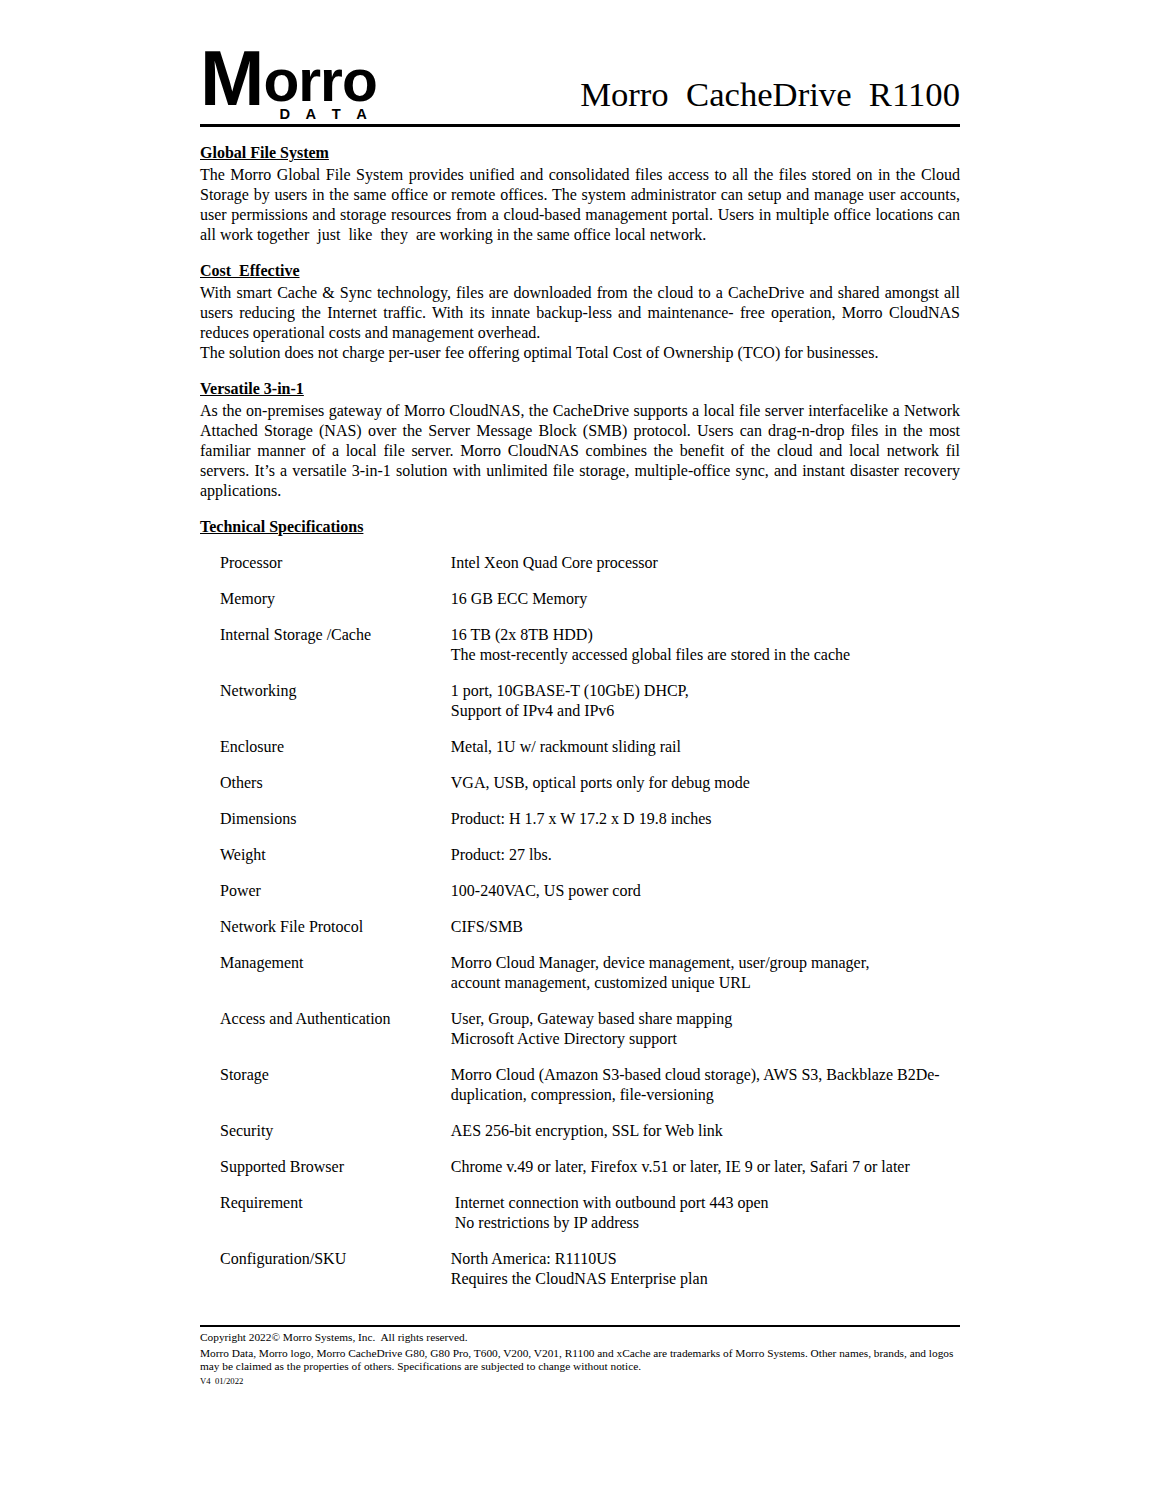Morro
D A T A
Morro CacheDrive R1100
Global File System
The Morro Global File System provides unified and consolidated files access to all the files stored on in the Cloud Storage by users in the same office or remote offices. The system administrator can setup and manage user accounts, user permissions and storage resources from a cloud-based management portal. Users in multiple office locations can all work together just like they are working in the same office local network.
Cost Effective
With smart Cache & Sync technology, files are downloaded from the cloud to a CacheDrive and shared amongst all users reducing the Internet traffic. With its innate backup-less and maintenance- free operation, Morro CloudNAS reduces operational costs and management overhead.
The solution does not charge per-user fee offering optimal Total Cost of Ownership (TCO) for businesses.
Versatile 3-in-1
As the on-premises gateway of Morro CloudNAS, the CacheDrive supports a local file server interfacelike a Network Attached Storage (NAS) over the Server Message Block (SMB) protocol. Users can drag-n-drop files in the most familiar manner of a local file server. Morro CloudNAS combines the benefit of the cloud and local network fil servers. It’s a versatile 3-in-1 solution with unlimited file storage, multiple-office sync, and instant disaster recovery applications.
Technical Specifications
| Processor | Intel Xeon Quad Core processor |
| Memory | 16 GB ECC Memory |
| Internal Storage /Cache | 16 TB (2x 8TB HDD) The most-recently accessed global files are stored in the cache |
| Networking | 1 port, 10GBASE-T (10GbE) DHCP, Support of IPv4 and IPv6 |
| Enclosure | Metal, 1U w/ rackmount sliding rail |
| Others | VGA, USB, optical ports only for debug mode |
| Dimensions | Product: H 1.7 x W 17.2 x D 19.8 inches |
| Weight | Product: 27 lbs. |
| Power | 100-240VAC, US power cord |
| Network File Protocol | CIFS/SMB |
| Management | Morro Cloud Manager, device management, user/group manager, account management, customized unique URL |
| Access and Authentication | User, Group, Gateway based share mapping Microsoft Active Directory support |
| Storage | Morro Cloud (Amazon S3-based cloud storage), AWS S3, Backblaze B2De-duplication, compression, file-versioning |
| Security | AES 256-bit encryption, SSL for Web link |
| Supported Browser | Chrome v.49 or later, Firefox v.51 or later, IE 9 or later, Safari 7 or later |
| Requirement | Internet connection with outbound port 443 open No restrictions by IP address |
| Configuration/SKU | North America: R1110US Requires the CloudNAS Enterprise plan |
Copyright 2022© Morro Systems, Inc. All rights reserved.
Morro Data, Morro logo, Morro CacheDrive G80, G80 Pro, T600, V200, V201, R1100 and xCache are trademarks of Morro Systems. Other names, brands, and logos may be claimed as the properties of others. Specifications are subjected to change without notice.
V4 01/2022